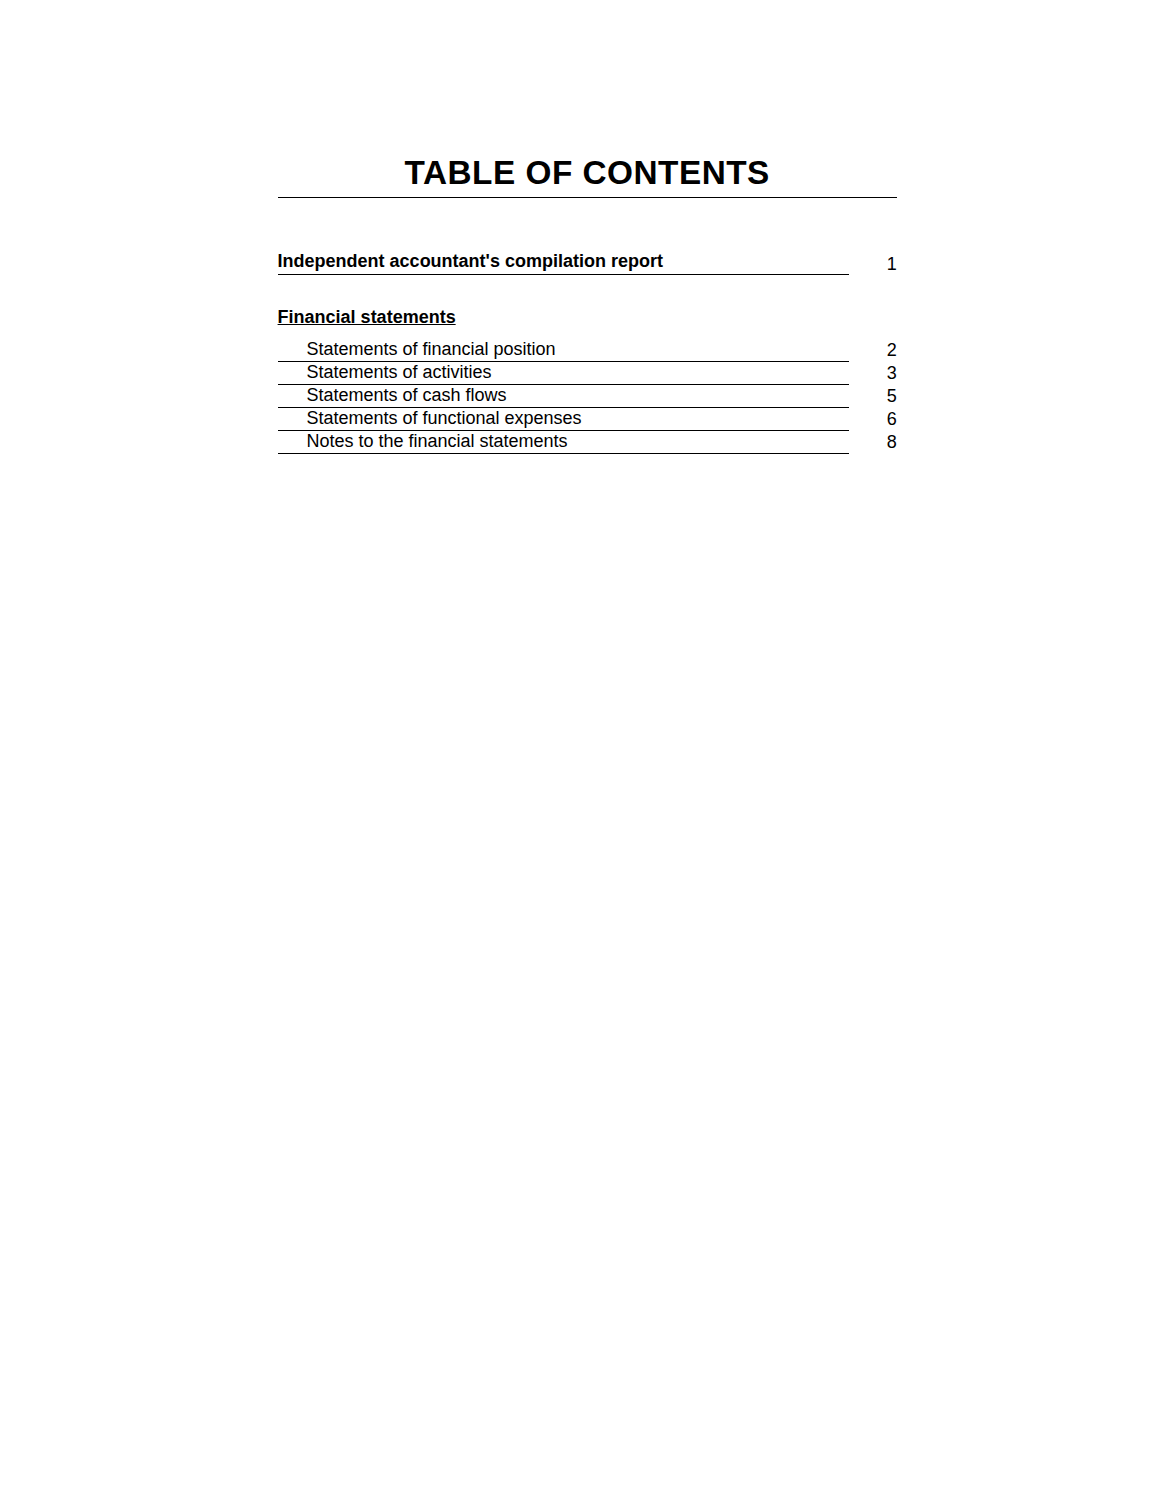TABLE OF CONTENTS
| Independent accountant's compilation report | 1 |
| Financial statements | |
| Statements of financial position | 2 |
| Statements of activities | 3 |
| Statements of cash flows | 5 |
| Statements of functional expenses | 6 |
| Notes to the financial statements | 8 |